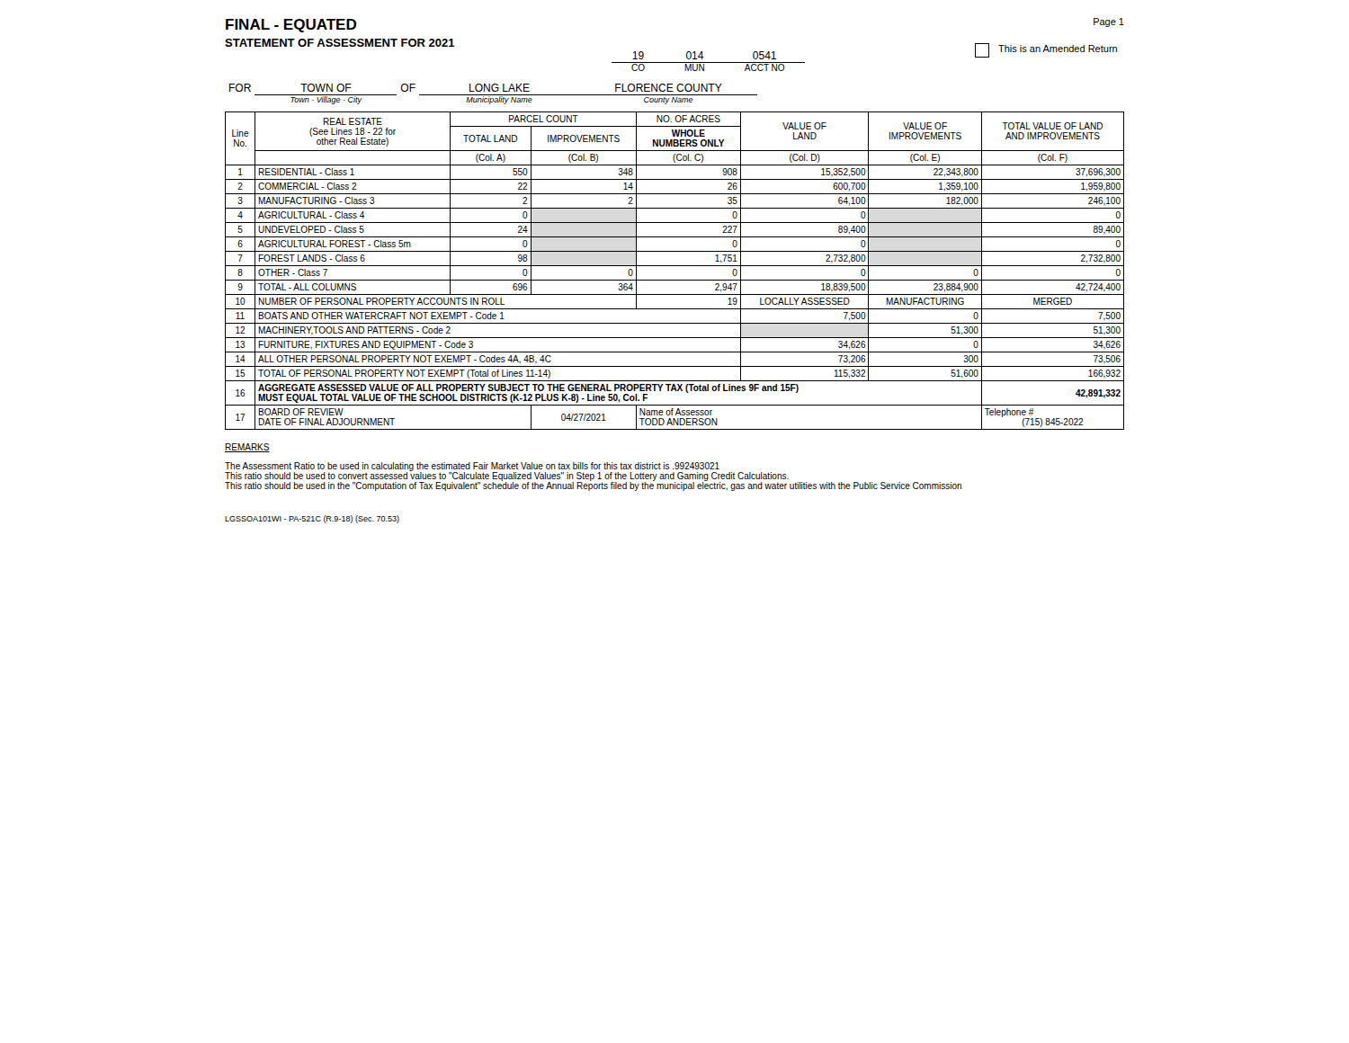Page 1
This is an Amended Return
FINAL - EQUATED
STATEMENT OF ASSESSMENT FOR 2021
| 19 | 014 | 0541 |
| CO | MUN | ACCT NO |
| FOR | TOWN OF | OF | LONG LAKE | FLORENCE COUNTY |
| | Town - Village - City | | Municipality Name | County Name |
| Line No. | REAL ESTATE (See Lines 18 - 22 for other Real Estate) | PARCEL COUNT | NO. OF ACRES | VALUE OF LAND | VALUE OF IMPROVEMENTS | TOTAL VALUE OF LAND AND IMPROVEMENTS |
| --- | --- | --- | --- | --- | --- | --- |
| TOTAL LAND | IMPROVEMENTS | WHOLE NUMBERS ONLY |
| | (Col. A) | (Col. B) | (Col. C) | (Col. D) | (Col. E) | (Col. F) |
| 1 | RESIDENTIAL - Class 1 | 550 | 348 | 908 | 15,352,500 | 22,343,800 | 37,696,300 |
| 2 | COMMERCIAL - Class 2 | 22 | 14 | 26 | 600,700 | 1,359,100 | 1,959,800 |
| 3 | MANUFACTURING - Class 3 | 2 | 2 | 35 | 64,100 | 182,000 | 246,100 |
| 4 | AGRICULTURAL - Class 4 | 0 | | 0 | 0 | | 0 |
| 5 | UNDEVELOPED - Class 5 | 24 | | 227 | 89,400 | | 89,400 |
| 6 | AGRICULTURAL FOREST - Class 5m | 0 | | 0 | 0 | | 0 |
| 7 | FOREST LANDS - Class 6 | 98 | | 1,751 | 2,732,800 | | 2,732,800 |
| 8 | OTHER - Class 7 | 0 | 0 | 0 | 0 | 0 | 0 |
| 9 | TOTAL - ALL COLUMNS | 696 | 364 | 2,947 | 18,839,500 | 23,884,900 | 42,724,400 |
| 10 | NUMBER OF PERSONAL PROPERTY ACCOUNTS IN ROLL | 19 | LOCALLY ASSESSED | MANUFACTURING | MERGED |
| 11 | BOATS AND OTHER WATERCRAFT NOT EXEMPT - Code 1 | 7,500 | 0 | 7,500 |
| 12 | MACHINERY,TOOLS AND PATTERNS - Code 2 | | 51,300 | 51,300 |
| 13 | FURNITURE, FIXTURES AND EQUIPMENT - Code 3 | 34,626 | 0 | 34,626 |
| 14 | ALL OTHER PERSONAL PROPERTY NOT EXEMPT - Codes 4A, 4B, 4C | 73,206 | 300 | 73,506 |
| 15 | TOTAL OF PERSONAL PROPERTY NOT EXEMPT (Total of Lines 11-14) | 115,332 | 51,600 | 166,932 |
| 16 | AGGREGATE ASSESSED VALUE OF ALL PROPERTY SUBJECT TO THE GENERAL PROPERTY TAX (Total of Lines 9F and 15F) MUST EQUAL TOTAL VALUE OF THE SCHOOL DISTRICTS (K-12 PLUS K-8) - Line 50, Col. F | 42,891,332 |
| 17 | BOARD OF REVIEW DATE OF FINAL ADJOURNMENT | 04/27/2021 | Name of Assessor TODD ANDERSON | Telephone # (715) 845-2022 |
REMARKS
The Assessment Ratio to be used in calculating the estimated Fair Market Value on tax bills for this tax district is .992493021
This ratio should be used to convert assessed values to "Calculate Equalized Values" in Step 1 of the Lottery and Gaming Credit Calculations.
This ratio should be used in the "Computation of Tax Equivalent" schedule of the Annual Reports filed by the municipal electric, gas and water utilities with the Public Service Commission
LGSSOA101WI - PA-521C (R.9-18) (Sec. 70.53)